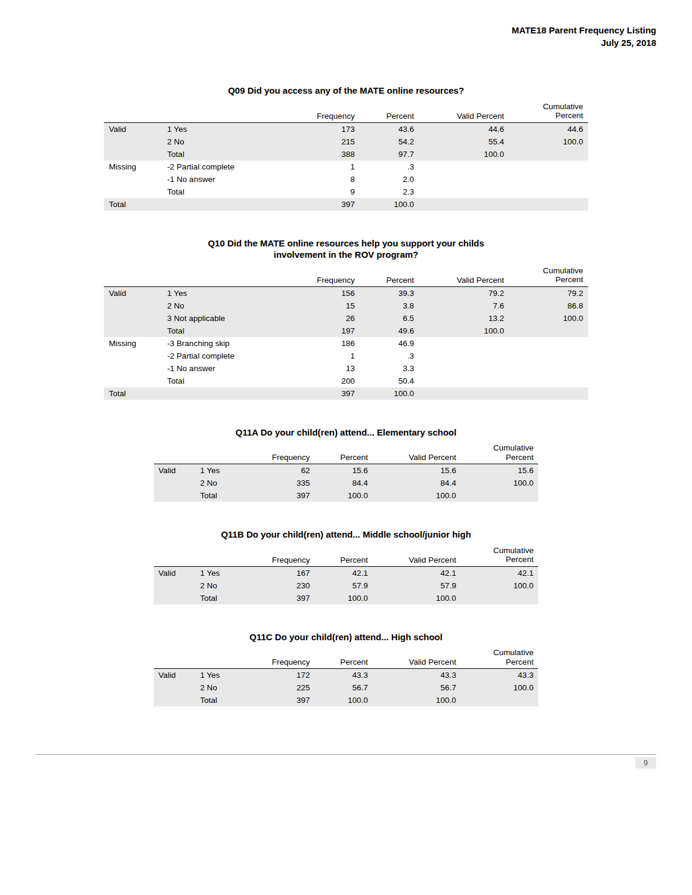MATE18 Parent Frequency Listing
July 25, 2018
Q09 Did you access any of the MATE online resources?
| | | Frequency | Percent | Valid Percent | Cumulative Percent |
| --- | --- | --- | --- | --- | --- |
| Valid | 1 Yes | 173 | 43.6 | 44.6 | 44.6 |
| | 2 No | 215 | 54.2 | 55.4 | 100.0 |
| | Total | 388 | 97.7 | 100.0 | |
| Missing | -2 Partial complete | 1 | .3 | | |
| | -1 No answer | 8 | 2.0 | | |
| | Total | 9 | 2.3 | | |
| Total | | 397 | 100.0 | | |
Q10 Did the MATE online resources help you support your childs
involvement in the ROV program?
| | | Frequency | Percent | Valid Percent | Cumulative Percent |
| --- | --- | --- | --- | --- | --- |
| Valid | 1 Yes | 156 | 39.3 | 79.2 | 79.2 |
| | 2 No | 15 | 3.8 | 7.6 | 86.8 |
| | 3 Not applicable | 26 | 6.5 | 13.2 | 100.0 |
| | Total | 197 | 49.6 | 100.0 | |
| Missing | -3 Branching skip | 186 | 46.9 | | |
| | -2 Partial complete | 1 | .3 | | |
| | -1 No answer | 13 | 3.3 | | |
| | Total | 200 | 50.4 | | |
| Total | | 397 | 100.0 | | |
Q11A Do your child(ren) attend... Elementary school
| | | Frequency | Percent | Valid Percent | Cumulative Percent |
| --- | --- | --- | --- | --- | --- |
| Valid | 1 Yes | 62 | 15.6 | 15.6 | 15.6 |
| | 2 No | 335 | 84.4 | 84.4 | 100.0 |
| | Total | 397 | 100.0 | 100.0 | |
Q11B Do your child(ren) attend... Middle school/junior high
| | | Frequency | Percent | Valid Percent | Cumulative Percent |
| --- | --- | --- | --- | --- | --- |
| Valid | 1 Yes | 167 | 42.1 | 42.1 | 42.1 |
| | 2 No | 230 | 57.9 | 57.9 | 100.0 |
| | Total | 397 | 100.0 | 100.0 | |
Q11C Do your child(ren) attend... High school
| | | Frequency | Percent | Valid Percent | Cumulative Percent |
| --- | --- | --- | --- | --- | --- |
| Valid | 1 Yes | 172 | 43.3 | 43.3 | 43.3 |
| | 2 No | 225 | 56.7 | 56.7 | 100.0 |
| | Total | 397 | 100.0 | 100.0 | |
9